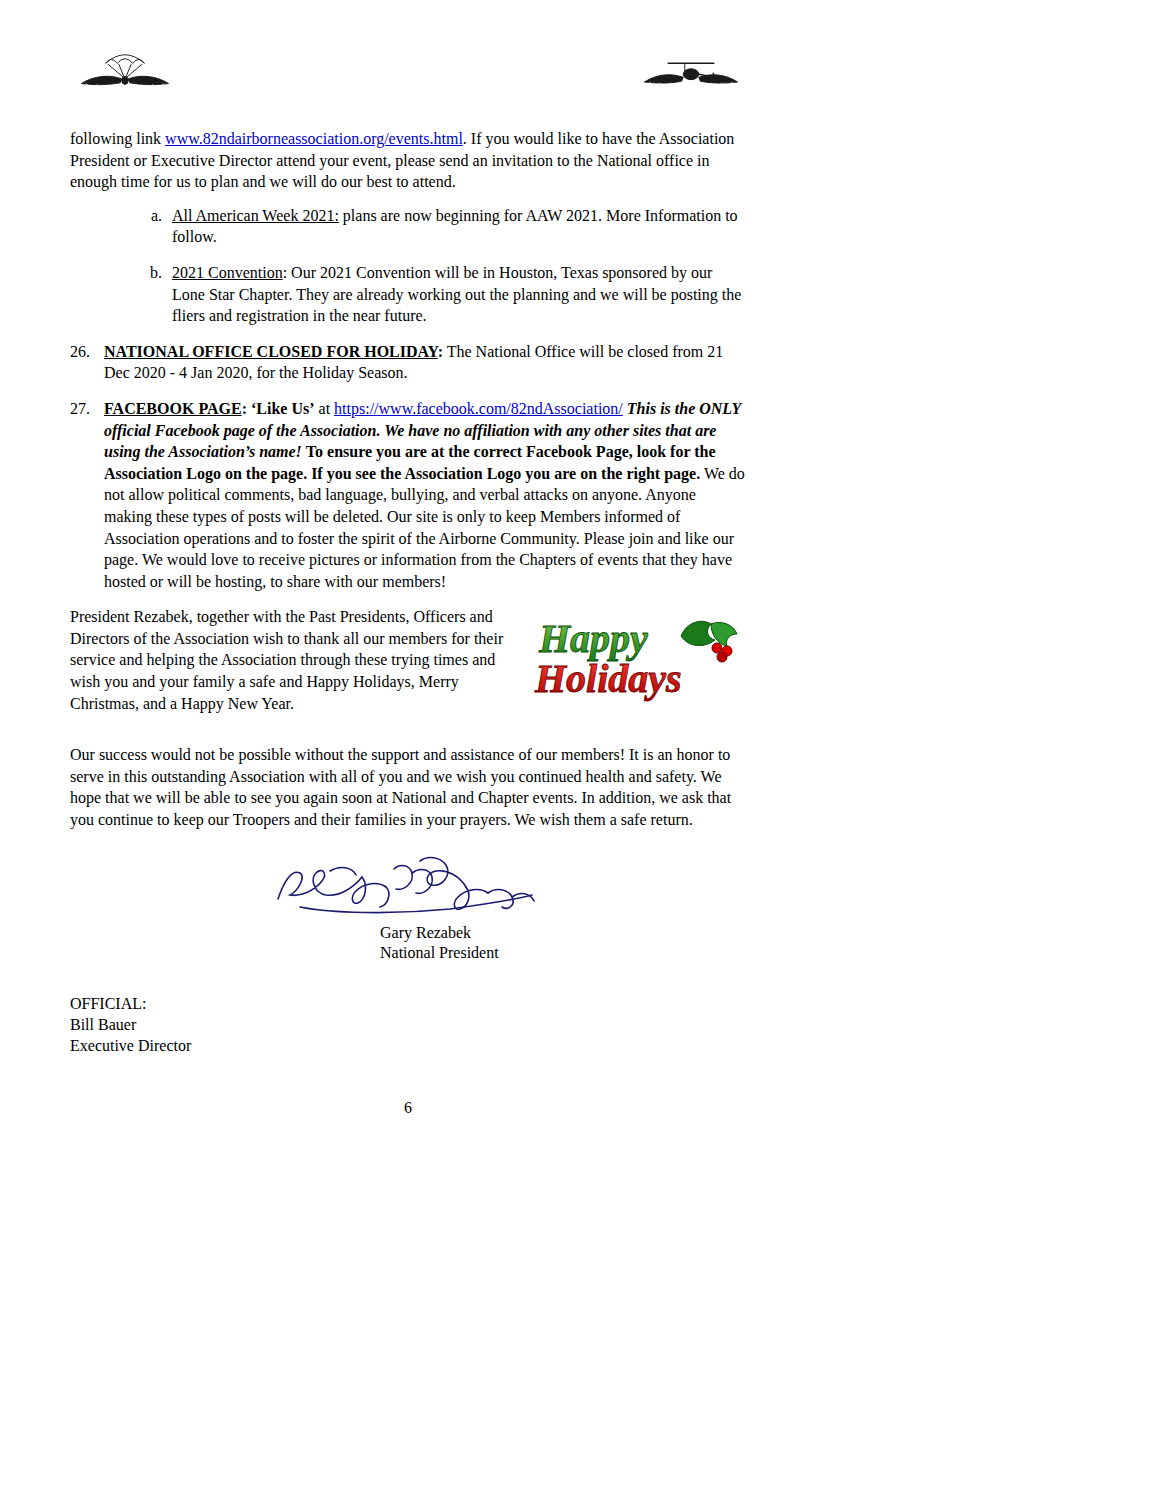following link www.82ndairborneassociation.org/events.html. If you would like to have the Association President or Executive Director attend your event, please send an invitation to the National office in enough time for us to plan and we will do our best to attend.
a.
All American Week 2021: plans are now beginning for AAW 2021. More Information to follow.
b.
2021 Convention: Our 2021 Convention will be in Houston, Texas sponsored by our Lone Star Chapter. They are already working out the planning and we will be posting the fliers and registration in the near future.
26.
NATIONAL OFFICE CLOSED FOR HOLIDAY: The National Office will be closed from 21 Dec 2020 - 4 Jan 2020, for the Holiday Season.
27.
FACEBOOK PAGE: ‘Like Us’ at https://www.facebook.com/82ndAssociation/ This is the ONLY official Facebook page of the Association. We have no affiliation with any other sites that are using the Association’s name! To ensure you are at the correct Facebook Page, look for the Association Logo on the page. If you see the Association Logo you are on the right page. We do not allow political comments, bad language, bullying, and verbal attacks on anyone. Anyone making these types of posts will be deleted. Our site is only to keep Members informed of Association operations and to foster the spirit of the Airborne Community. Please join and like our page. We would love to receive pictures or information from the Chapters of events that they have hosted or will be hosting, to share with our members!
Happy Holidays
President Rezabek, together with the Past Presidents, Officers and Directors of the Association wish to thank all our members for their service and helping the Association through these trying times and wish you and your family a safe and Happy Holidays, Merry Christmas, and a Happy New Year.
Our success would not be possible without the support and assistance of our members! It is an honor to serve in this outstanding Association with all of you and we wish you continued health and safety. We hope that we will be able to see you again soon at National and Chapter events. In addition, we ask that you continue to keep our Troopers and their families in your prayers. We wish them a safe return.
Gary Rezabek
National President
OFFICIAL:
Bill Bauer
Executive Director
6